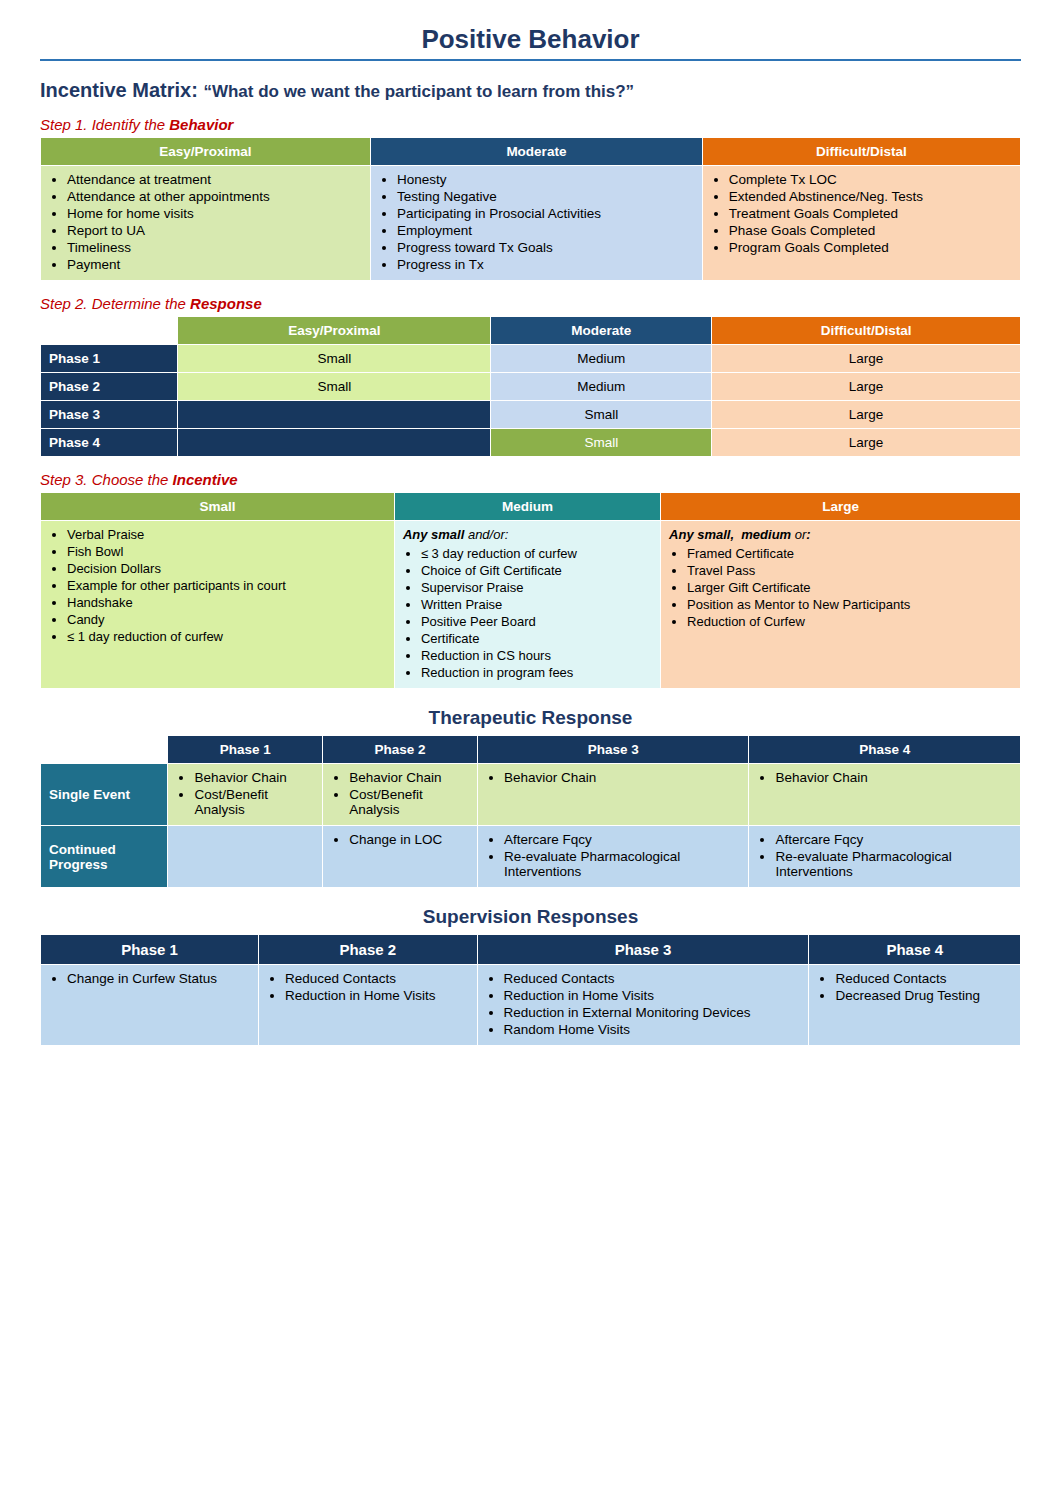Positive Behavior
Incentive Matrix: “What do we want the participant to learn from this?”
Step 1. Identify the Behavior
| Easy/Proximal | Moderate | Difficult/Distal |
| --- | --- | --- |
| Attendance at treatment Attendance at other appointments Home for home visits Report to UA Timeliness Payment | Honesty Testing Negative Participating in Prosocial Activities Employment Progress toward Tx Goals Progress in Tx | Complete Tx LOC Extended Abstinence/Neg. Tests Treatment Goals Completed Phase Goals Completed Program Goals Completed |
Step 2. Determine the Response
| | Easy/Proximal | Moderate | Difficult/Distal |
| --- | --- | --- | --- |
| Phase 1 | Small | Medium | Large |
| Phase 2 | Small | Medium | Large |
| Phase 3 | | Small | Large |
| Phase 4 | | Small | Large |
Step 3. Choose the Incentive
| Small | Medium | Large |
| --- | --- | --- |
| Verbal Praise Fish Bowl Decision Dollars Example for other participants in court Handshake Candy ≤ 1 day reduction of curfew | Any small and/or: ≤ 3 day reduction of curfew Choice of Gift Certificate Supervisor Praise Written Praise Positive Peer Board Certificate Reduction in CS hours Reduction in program fees | Any small, medium or : Framed Certificate Travel Pass Larger Gift Certificate Position as Mentor to New Participants Reduction of Curfew |
Therapeutic Response
| | Phase 1 | Phase 2 | Phase 3 | Phase 4 |
| --- | --- | --- | --- | --- |
| Single Event | Behavior Chain Cost/Benefit Analysis | Behavior Chain Cost/Benefit Analysis | Behavior Chain | Behavior Chain |
| Continued Progress | | Change in LOC | Aftercare Fqcy Re-evaluate Pharmacological Interventions | Aftercare Fqcy Re-evaluate Pharmacological Interventions |
Supervision Responses
| Phase 1 | Phase 2 | Phase 3 | Phase 4 |
| --- | --- | --- | --- |
| Change in Curfew Status | Reduced Contacts Reduction in Home Visits | Reduced Contacts Reduction in Home Visits Reduction in External Monitoring Devices Random Home Visits | Reduced Contacts Decreased Drug Testing |